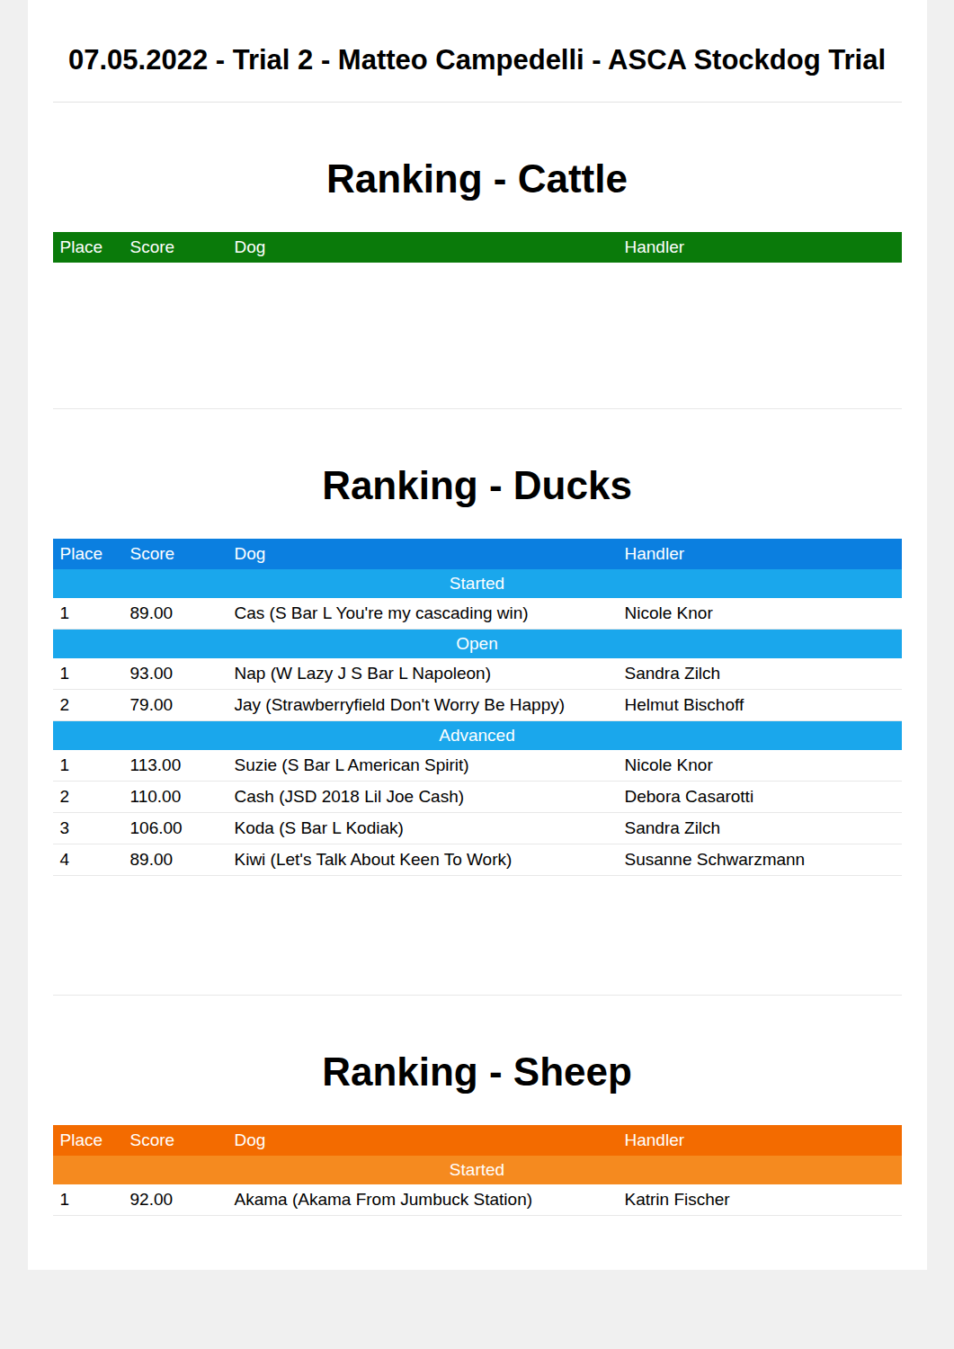07.05.2022 - Trial 2 - Matteo Campedelli - ASCA Stockdog Trial
Ranking - Cattle
| Place | Score | Dog | Handler |
| --- | --- | --- | --- |
Ranking - Ducks
| Place | Score | Dog | Handler |
| --- | --- | --- | --- |
| Started |
| 1 | 89.00 | Cas (S Bar L You're my cascading win) | Nicole Knor |
| Open |
| 1 | 93.00 | Nap (W Lazy J S Bar L Napoleon) | Sandra Zilch |
| 2 | 79.00 | Jay (Strawberryfield Don't Worry Be Happy) | Helmut Bischoff |
| Advanced |
| 1 | 113.00 | Suzie (S Bar L American Spirit) | Nicole Knor |
| 2 | 110.00 | Cash (JSD 2018 Lil Joe Cash) | Debora Casarotti |
| 3 | 106.00 | Koda (S Bar L Kodiak) | Sandra Zilch |
| 4 | 89.00 | Kiwi (Let's Talk About Keen To Work) | Susanne Schwarzmann |
Ranking - Sheep
| Place | Score | Dog | Handler |
| --- | --- | --- | --- |
| Started |
| 1 | 92.00 | Akama (Akama From Jumbuck Station) | Katrin Fischer |